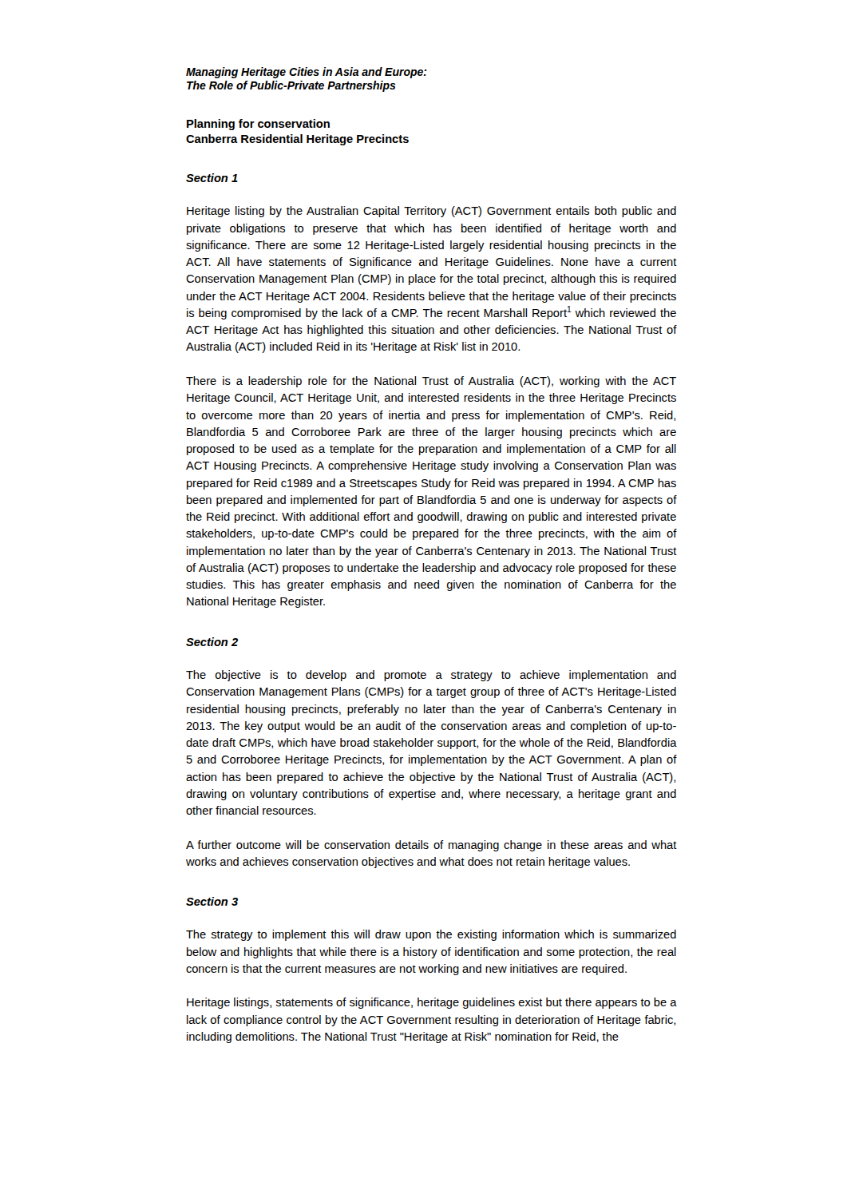Managing Heritage Cities in Asia and Europe:
The Role of Public-Private Partnerships
Planning for conservation
Canberra Residential Heritage Precincts
Section 1
Heritage listing by the Australian Capital Territory (ACT) Government entails both public and private obligations to preserve that which has been identified of heritage worth and significance. There are some 12 Heritage-Listed largely residential housing precincts in the ACT. All have statements of Significance and Heritage Guidelines. None have a current Conservation Management Plan (CMP) in place for the total precinct, although this is required under the ACT Heritage ACT 2004. Residents believe that the heritage value of their precincts is being compromised by the lack of a CMP. The recent Marshall Report1 which reviewed the ACT Heritage Act has highlighted this situation and other deficiencies. The National Trust of Australia (ACT) included Reid in its 'Heritage at Risk' list in 2010.
There is a leadership role for the National Trust of Australia (ACT), working with the ACT Heritage Council, ACT Heritage Unit, and interested residents in the three Heritage Precincts to overcome more than 20 years of inertia and press for implementation of CMP's. Reid, Blandfordia 5 and Corroboree Park are three of the larger housing precincts which are proposed to be used as a template for the preparation and implementation of a CMP for all ACT Housing Precincts. A comprehensive Heritage study involving a Conservation Plan was prepared for Reid c1989 and a Streetscapes Study for Reid was prepared in 1994. A CMP has been prepared and implemented for part of Blandfordia 5 and one is underway for aspects of the Reid precinct. With additional effort and goodwill, drawing on public and interested private stakeholders, up-to-date CMP's could be prepared for the three precincts, with the aim of implementation no later than by the year of Canberra's Centenary in 2013. The National Trust of Australia (ACT) proposes to undertake the leadership and advocacy role proposed for these studies. This has greater emphasis and need given the nomination of Canberra for the National Heritage Register.
Section 2
The objective is to develop and promote a strategy to achieve implementation and Conservation Management Plans (CMPs) for a target group of three of ACT's Heritage-Listed residential housing precincts, preferably no later than the year of Canberra's Centenary in 2013. The key output would be an audit of the conservation areas and completion of up-to-date draft CMPs, which have broad stakeholder support, for the whole of the Reid, Blandfordia 5 and Corroboree Heritage Precincts, for implementation by the ACT Government. A plan of action has been prepared to achieve the objective by the National Trust of Australia (ACT), drawing on voluntary contributions of expertise and, where necessary, a heritage grant and other financial resources.
A further outcome will be conservation details of managing change in these areas and what works and achieves conservation objectives and what does not retain heritage values.
Section 3
The strategy to implement this will draw upon the existing information which is summarized below and highlights that while there is a history of identification and some protection, the real concern is that the current measures are not working and new initiatives are required.
Heritage listings, statements of significance, heritage guidelines exist but there appears to be a lack of compliance control by the ACT Government resulting in deterioration of Heritage fabric, including demolitions. The National Trust "Heritage at Risk" nomination for Reid, the